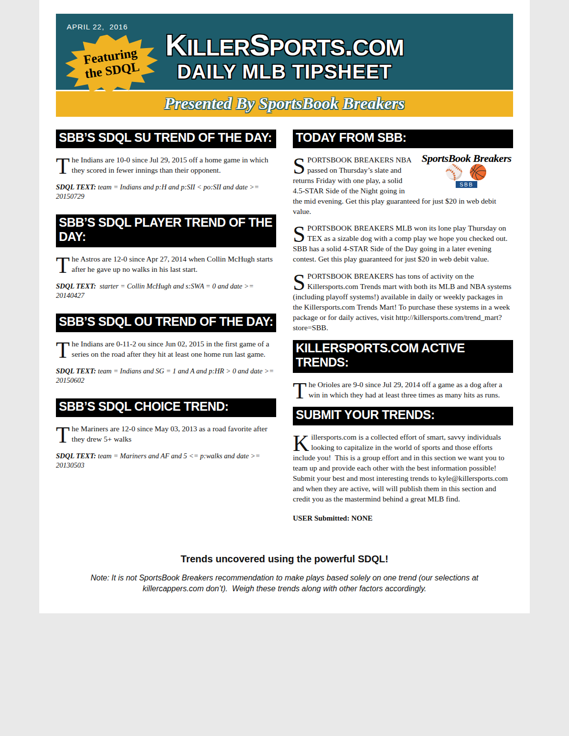APRIL 22, 2016
Featuring
the SDQL
KILLERSPORTS.COM
DAILY MLB TIPSHEET
Presented By SportsBook Breakers
SBB’S SDQL SU TREND OF THE DAY:
The Indians are 10-0 since Jul 29, 2015 off a home game in which they scored in fewer innings than their opponent.
SDQL TEXT: team = Indians and p:H and p:SII < po:SII and date >= 20150729
SBB’S SDQL PLAYER TREND OF THE DAY:
The Astros are 12-0 since Apr 27, 2014 when Collin McHugh starts after he gave up no walks in his last start.
SDQL TEXT: starter = Collin McHugh and s:SWA = 0 and date >= 20140427
SBB’S SDQL OU TREND OF THE DAY:
The Indians are 0-11-2 ou since Jun 02, 2015 in the first game of a series on the road after they hit at least one home run last game.
SDQL TEXT: team = Indians and SG = 1 and A and p:HR > 0 and date >= 20150602
SBB’S SDQL CHOICE TREND:
The Mariners are 12-0 since May 03, 2013 as a road favorite after they drew 5+ walks
SDQL TEXT: team = Mariners and AF and 5 <= p:walks and date >= 20130503
TODAY FROM SBB:
SportsBook Breakers
⚾ 🏀
SBB
SPORTSBOOK BREAKERS NBA passed on Thursday’s slate and returns Friday with one play, a solid 4.5-STAR Side of the Night going in the mid evening. Get this play guaranteed for just $20 in web debit value.
SPORTSBOOK BREAKERS MLB won its lone play Thursday on TEX as a sizable dog with a comp play we hope you checked out. SBB has a solid 4-STAR Side of the Day going in a later evening contest. Get this play guaranteed for just $20 in web debit value.
SPORTSBOOK BREAKERS has tons of activity on the Killersports.com Trends mart with both its MLB and NBA systems (including playoff systems!) available in daily or weekly packages in the Killersports.com Trends Mart! To purchase these systems in a week package or for daily actives, visit http://killersports.com/trend_mart?store=SBB.
KILLERSPORTS.COM ACTIVE TRENDS:
The Orioles are 9-0 since Jul 29, 2014 off a game as a dog after a win in which they had at least three times as many hits as runs.
SUBMIT YOUR TRENDS:
Killersports.com is a collected effort of smart, savvy individuals looking to capitalize in the world of sports and those efforts include you! This is a group effort and in this section we want you to team up and provide each other with the best information possible! Submit your best and most interesting trends to kyle@killersports.com and when they are active, will will publish them in this section and credit you as the mastermind behind a great MLB find.
USER Submitted: NONE
Trends uncovered using the powerful SDQL!
Note: It is not SportsBook Breakers recommendation to make plays based solely on one trend (our selections at killercappers.com don’t). Weigh these trends along with other factors accordingly.